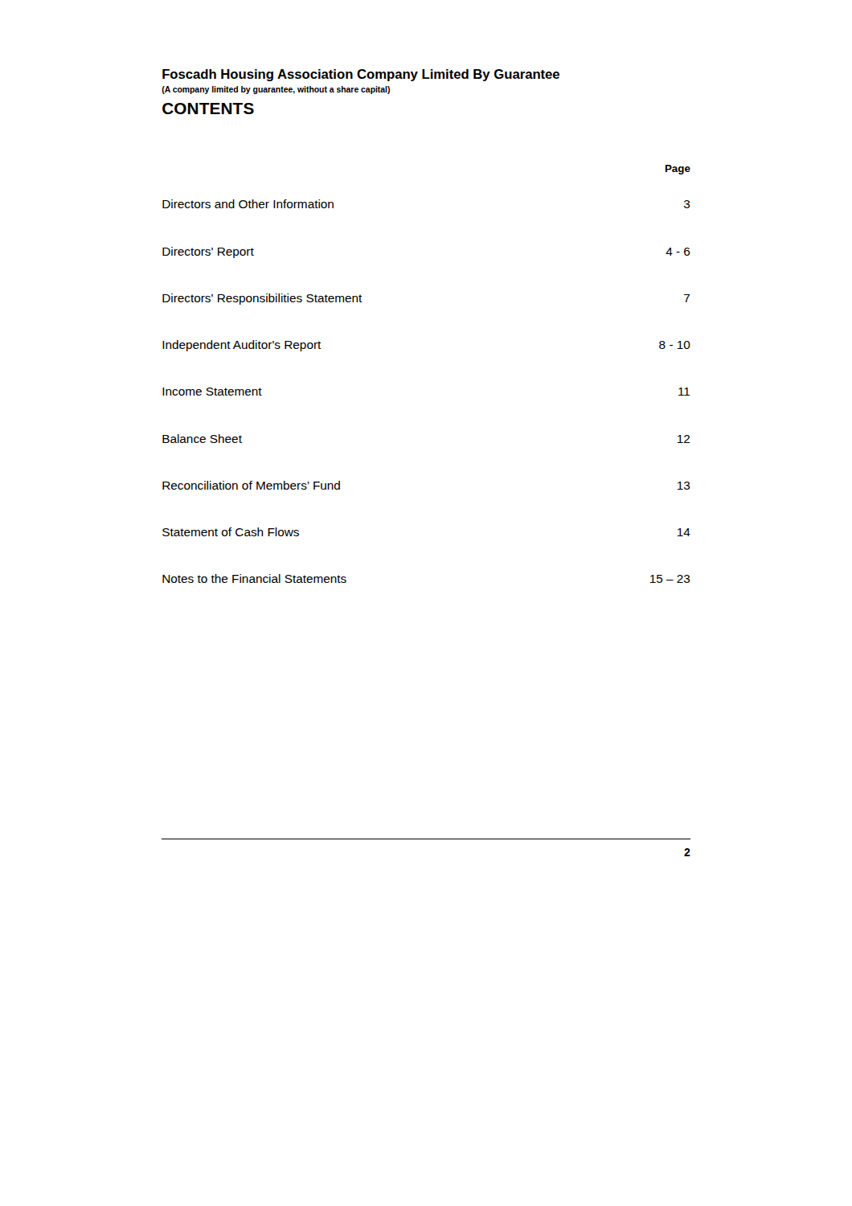Foscadh Housing Association Company Limited By Guarantee
(A company limited by guarantee, without a share capital)
CONTENTS
| | Page |
| --- | --- |
| Directors and Other Information | 3 |
| Directors' Report | 4 - 6 |
| Directors' Responsibilities Statement | 7 |
| Independent Auditor's Report | 8 - 10 |
| Income Statement | 11 |
| Balance Sheet | 12 |
| Reconciliation of Members’ Fund | 13 |
| Statement of Cash Flows | 14 |
| Notes to the Financial Statements | 15 – 23 |
2